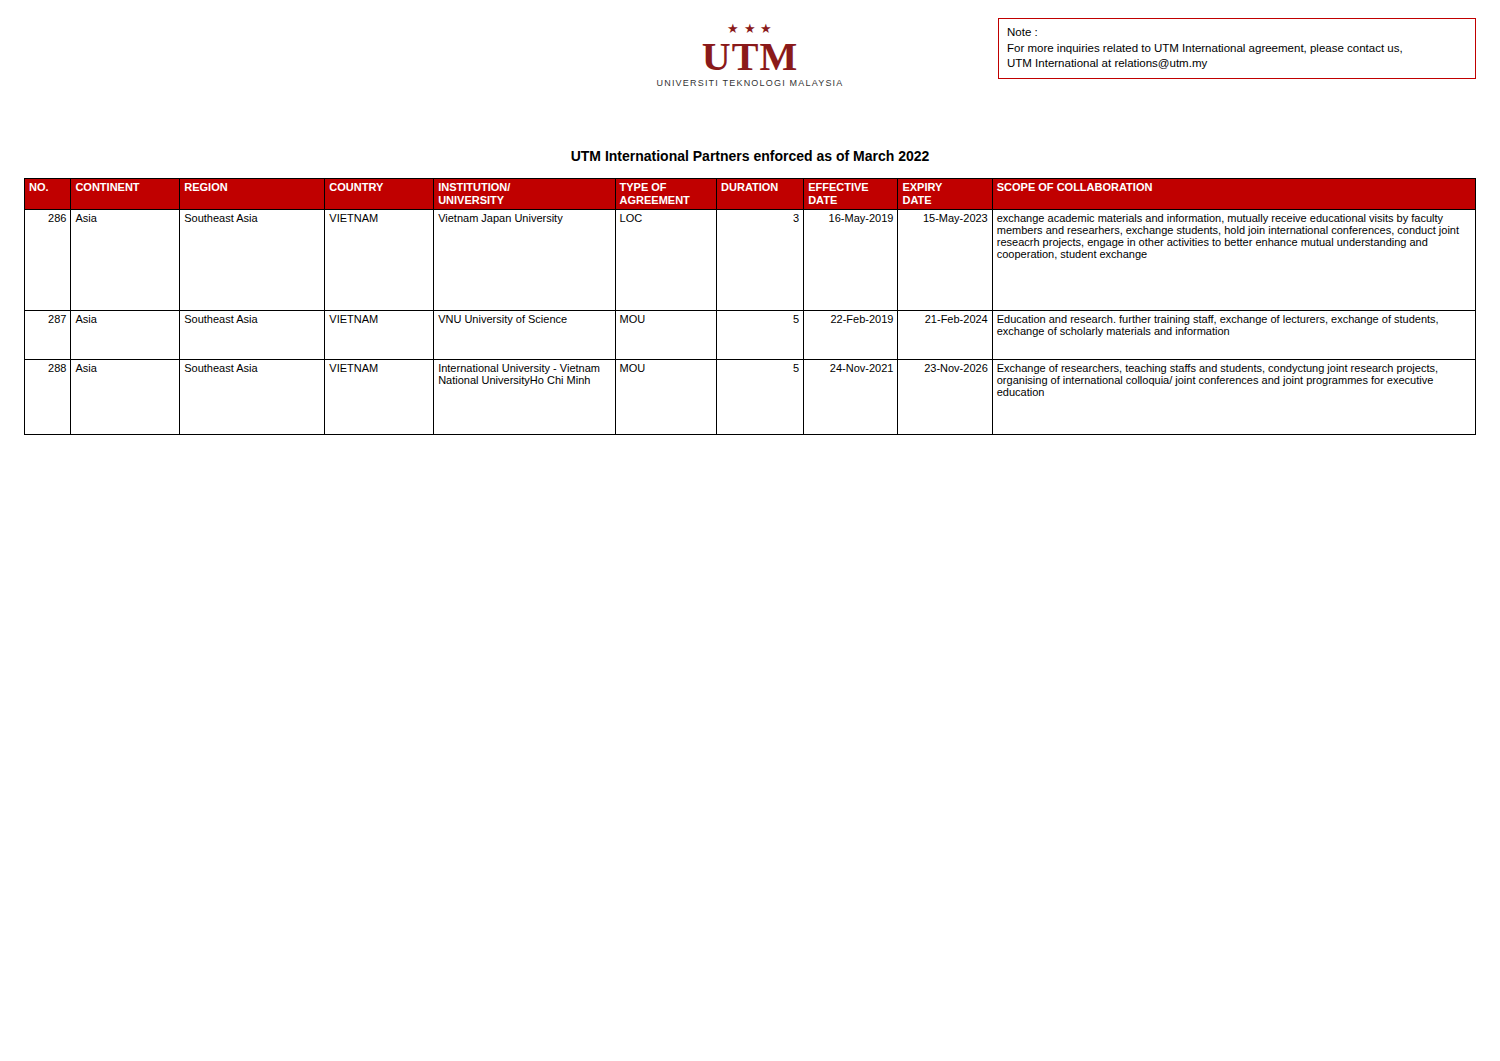Note :
For more inquiries related to UTM International agreement, please contact us,
UTM International at relations@utm.my
★ ★ ★
UTM
UNIVERSITI TEKNOLOGI MALAYSIA
UTM International Partners enforced as of March 2022
| NO. | CONTINENT | REGION | COUNTRY | INSTITUTION/ UNIVERSITY | TYPE OF AGREEMENT | DURATION | EFFECTIVE DATE | EXPIRY DATE | SCOPE OF COLLABORATION |
| --- | --- | --- | --- | --- | --- | --- | --- | --- | --- |
| 286 | Asia | Southeast Asia | VIETNAM | Vietnam Japan University | LOC | 3 | 16-May-2019 | 15-May-2023 | exchange academic materials and information, mutually receive educational visits by faculty members and researhers, exchange students, hold join international conferences, conduct joint reseacrh projects, engage in other activities to better enhance mutual understanding and cooperation, student exchange |
| 287 | Asia | Southeast Asia | VIETNAM | VNU University of Science | MOU | 5 | 22-Feb-2019 | 21-Feb-2024 | Education and research. further training staff, exchange of lecturers, exchange of students, exchange of scholarly materials and information |
| 288 | Asia | Southeast Asia | VIETNAM | International University - Vietnam National UniversityHo Chi Minh | MOU | 5 | 24-Nov-2021 | 23-Nov-2026 | Exchange of researchers, teaching staffs and students, condyctung joint research projects, organising of international colloquia/ joint conferences and joint programmes for executive education |